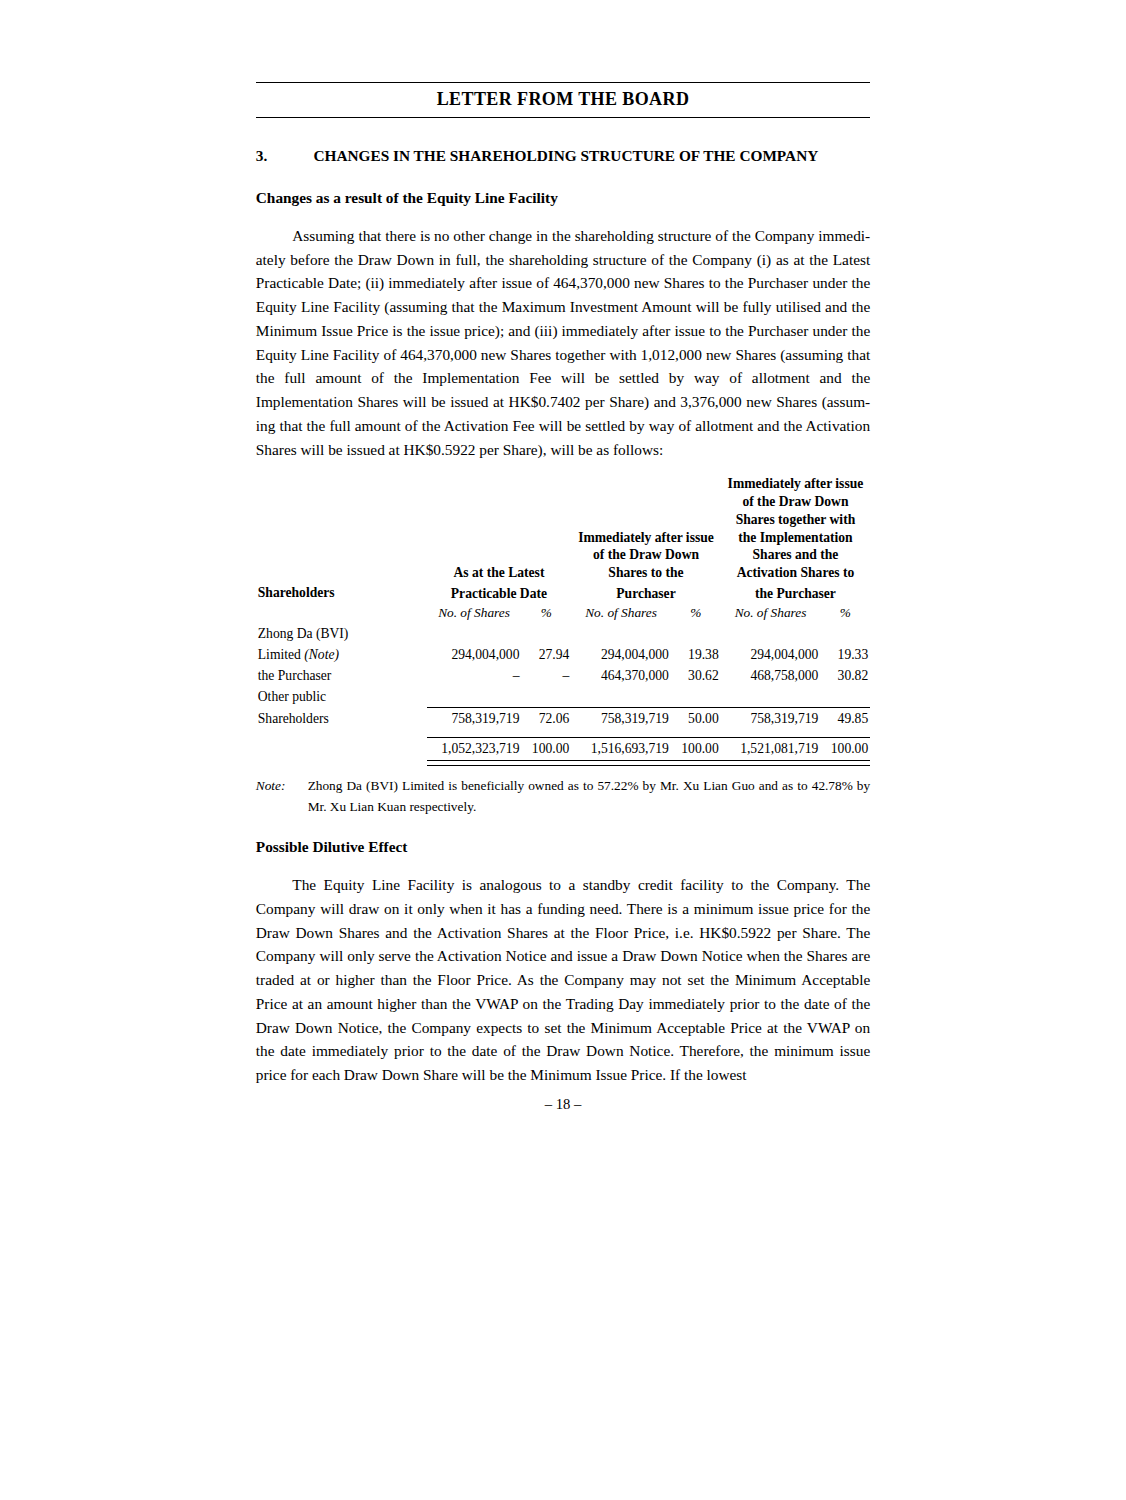LETTER FROM THE BOARD
3.
CHANGES IN THE SHAREHOLDING STRUCTURE OF THE COMPANY
Changes as a result of the Equity Line Facility
Assuming that there is no other change in the shareholding structure of the Company immediately before the Draw Down in full, the shareholding structure of the Company (i) as at the Latest Practicable Date; (ii) immediately after issue of 464,370,000 new Shares to the Purchaser under the Equity Line Facility (assuming that the Maximum Investment Amount will be fully utilised and the Minimum Issue Price is the issue price); and (iii) immediately after issue to the Purchaser under the Equity Line Facility of 464,370,000 new Shares together with 1,012,000 new Shares (assuming that the full amount of the Implementation Fee will be settled by way of allotment and the Implementation Shares will be issued at HK$0.7402 per Share) and 3,376,000 new Shares (assuming that the full amount of the Activation Fee will be settled by way of allotment and the Activation Shares will be issued at HK$0.5922 per Share), will be as follows:
| | | | Immediately after issue of the Draw Down Shares together with |
| --- | --- | --- | --- |
| | | Immediately after issue of the Draw Down | the Implementation Shares and the |
| | As at the Latest | Shares to the | Activation Shares to |
| Shareholders | Practicable Date | Purchaser | the Purchaser |
| | No. of Shares | % | No. of Shares | % | No. of Shares | % |
| Zhong Da (BVI) | | | | | | |
| Limited (Note) | 294,004,000 | 27.94 | 294,004,000 | 19.38 | 294,004,000 | 19.33 |
| the Purchaser | – | – | 464,370,000 | 30.62 | 468,758,000 | 30.82 |
| Other public | | | | | | |
| Shareholders | 758,319,719 | 72.06 | 758,319,719 | 50.00 | 758,319,719 | 49.85 |
| | 1,052,323,719 | 100.00 | 1,516,693,719 | 100.00 | 1,521,081,719 | 100.00 |
Note:
Zhong Da (BVI) Limited is beneficially owned as to 57.22% by Mr. Xu Lian Guo and as to 42.78% by Mr. Xu Lian Kuan respectively.
Possible Dilutive Effect
The Equity Line Facility is analogous to a standby credit facility to the Company. The Company will draw on it only when it has a funding need. There is a minimum issue price for the Draw Down Shares and the Activation Shares at the Floor Price, i.e. HK$0.5922 per Share. The Company will only serve the Activation Notice and issue a Draw Down Notice when the Shares are traded at or higher than the Floor Price. As the Company may not set the Minimum Acceptable Price at an amount higher than the VWAP on the Trading Day immediately prior to the date of the Draw Down Notice, the Company expects to set the Minimum Acceptable Price at the VWAP on the date immediately prior to the date of the Draw Down Notice. Therefore, the minimum issue price for each Draw Down Share will be the Minimum Issue Price. If the lowest
– 18 –